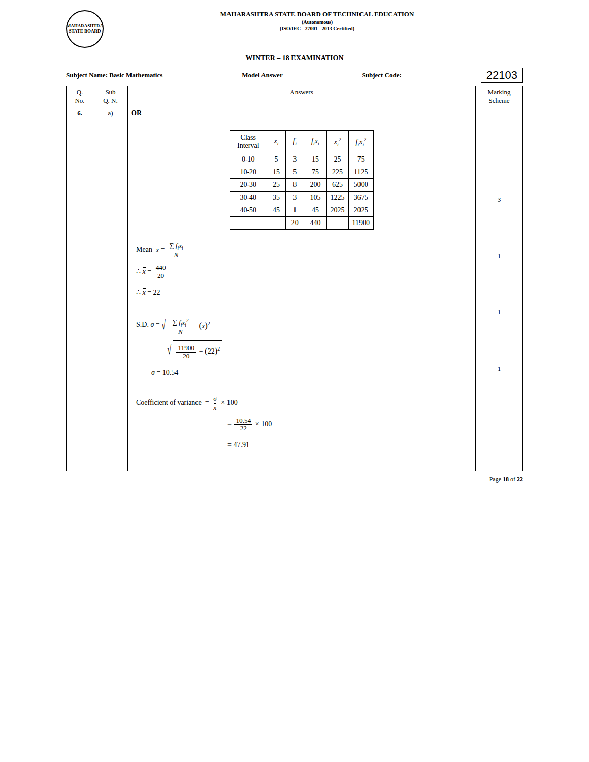MAHARASHTRA
STATE BOARD
MAHARASHTRA STATE BOARD OF TECHNICAL EDUCATION
(Autonomous)
(ISO/IEC - 27001 - 2013 Certified)
WINTER – 18 EXAMINATION
Subject Name: Basic Mathematics
Model Answer
Subject Code:
22103
| Q. No. | Sub Q. N. | Answers | Marking Scheme |
| --- | --- | --- | --- |
| 6. | a) | OR / Class Interval / x i / f i / f i x i / x i 2 / f i x i 2 / / --- / --- / --- / --- / --- / --- / / 0-10 / 5 / 3 / 15 / 25 / 75 / / 10-20 / 15 / 5 / 75 / 225 / 1125 / / 20-30 / 25 / 8 / 200 / 625 / 5000 / / 30-40 / 35 / 3 / 105 / 1225 / 3675 / / 40-50 / 45 / 1 / 45 / 2025 / 2025 / / / / 20 / 440 / / 11900 / Mean x = ∑ f i x i N ∴ x = 440 20 ∴ x = 22 S.D. σ = ∑ f i x i 2 N − ( x ) 2 = 11900 20 − ( 22 ) 2 σ = 10.54 Coefficient of variance = σ x × 100 = 10.54 22 × 100 = 47.91 ----------------------------------------------------------------------------------------------------------------------- | 3 1 1 1 |
Page 18 of 22